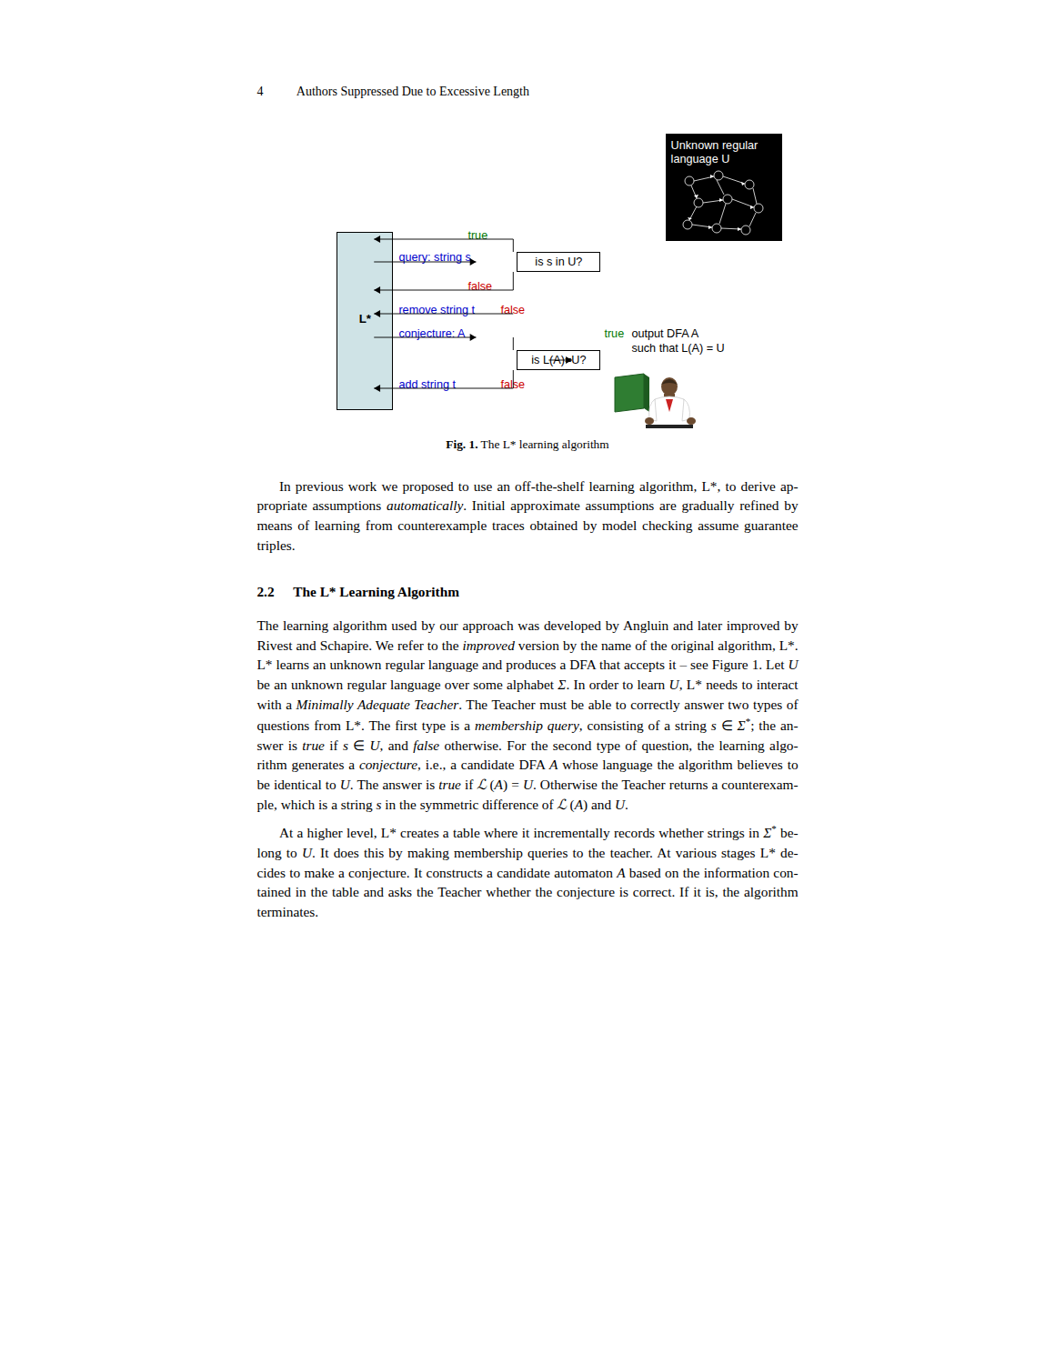4 Authors Suppressed Due to Excessive Length
Unknown regular
language U
L*
is s in U?
is L(A)=U?
true
query: string s
false
remove string t
false
conjecture: A
true
output DFA A
such that L(A) = U
add string t
false
Fig. 1. The L* learning algorithm
In previous work we proposed to use an off-the-shelf learning algorithm, L*, to derive appropriate assumptions automatically. Initial approximate assumptions are gradually refined by means of learning from counterexample traces obtained by model checking assume guarantee triples.
2.2 The L* Learning Algorithm
The learning algorithm used by our approach was developed by Angluin and later improved by Rivest and Schapire. We refer to the improved version by the name of the original algorithm, L*. L* learns an unknown regular language and produces a DFA that accepts it – see Figure 1. Let U be an unknown regular language over some alphabet Σ. In order to learn U, L* needs to interact with a Minimally Adequate Teacher. The Teacher must be able to correctly answer two types of questions from L*. The first type is a membership query, consisting of a string s ∈ Σ*; the answer is true if s ∈ U, and false otherwise. For the second type of question, the learning algorithm generates a conjecture, i.e., a candidate DFA A whose language the algorithm believes to be identical to U. The answer is true if ℒ (A) = U. Otherwise the Teacher returns a counterexample, which is a string s in the symmetric difference of ℒ (A) and U.
At a higher level, L* creates a table where it incrementally records whether strings in Σ* belong to U. It does this by making membership queries to the teacher. At various stages L* decides to make a conjecture. It constructs a candidate automaton A based on the information contained in the table and asks the Teacher whether the conjecture is correct. If it is, the algorithm terminates.